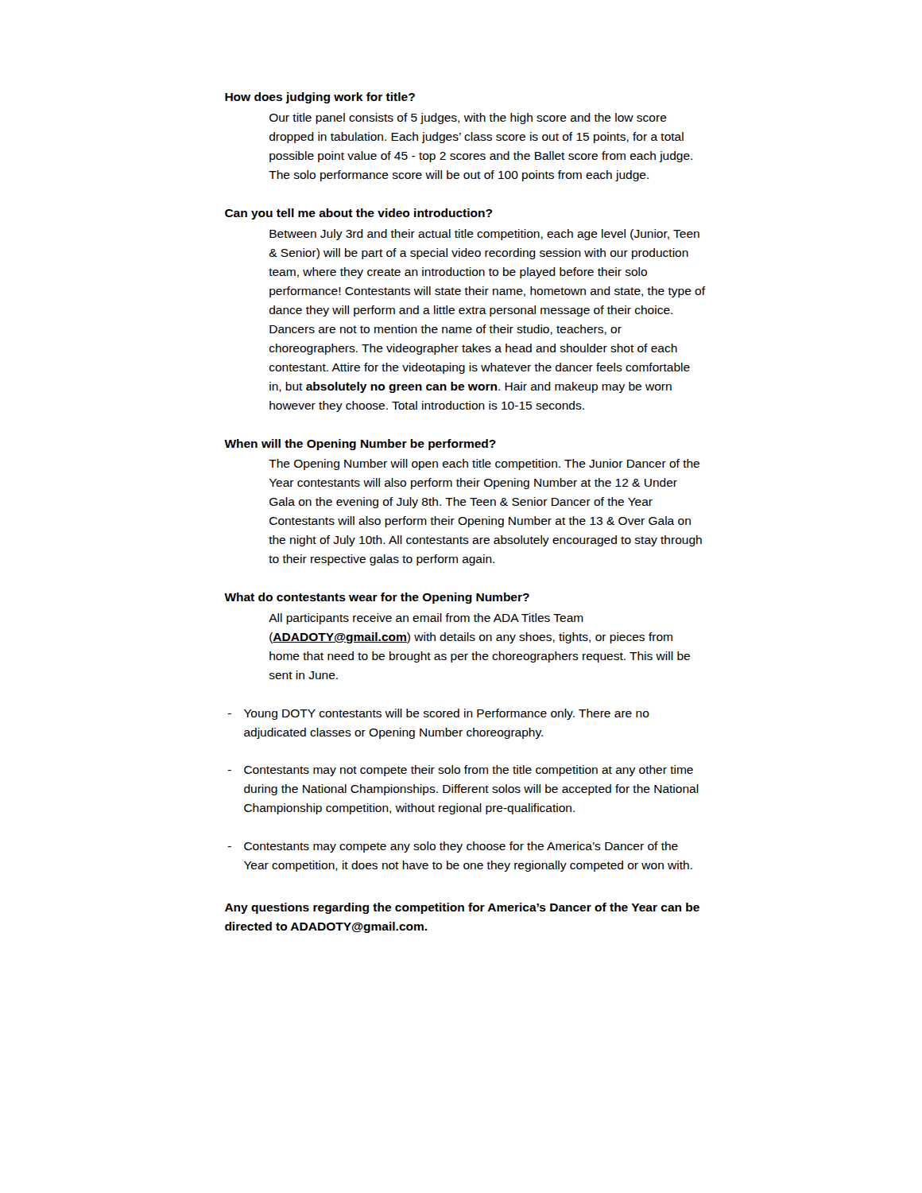How does judging work for title?
Our title panel consists of 5 judges, with the high score and the low score dropped in tabulation. Each judges’ class score is out of 15 points, for a total possible point value of 45 - top 2 scores and the Ballet score from each judge. The solo performance score will be out of 100 points from each judge.
Can you tell me about the video introduction?
Between July 3rd and their actual title competition, each age level (Junior, Teen & Senior) will be part of a special video recording session with our production team, where they create an introduction to be played before their solo performance! Contestants will state their name, hometown and state, the type of dance they will perform and a little extra personal message of their choice. Dancers are not to mention the name of their studio, teachers, or choreographers. The videographer takes a head and shoulder shot of each contestant. Attire for the videotaping is whatever the dancer feels comfortable in, but absolutely no green can be worn. Hair and makeup may be worn however they choose. Total introduction is 10-15 seconds.
When will the Opening Number be performed?
The Opening Number will open each title competition. The Junior Dancer of the Year contestants will also perform their Opening Number at the 12 & Under Gala on the evening of July 8th. The Teen & Senior Dancer of the Year Contestants will also perform their Opening Number at the 13 & Over Gala on the night of July 10th. All contestants are absolutely encouraged to stay through to their respective galas to perform again.
What do contestants wear for the Opening Number?
All participants receive an email from the ADA Titles Team (ADADOTY@gmail.com) with details on any shoes, tights, or pieces from home that need to be brought as per the choreographers request. This will be sent in June.
Young DOTY contestants will be scored in Performance only. There are no adjudicated classes or Opening Number choreography.
Contestants may not compete their solo from the title competition at any other time during the National Championships. Different solos will be accepted for the National Championship competition, without regional pre-qualification.
Contestants may compete any solo they choose for the America’s Dancer of the Year competition, it does not have to be one they regionally competed or won with.
Any questions regarding the competition for America’s Dancer of the Year can be directed to ADADOTY@gmail.com.